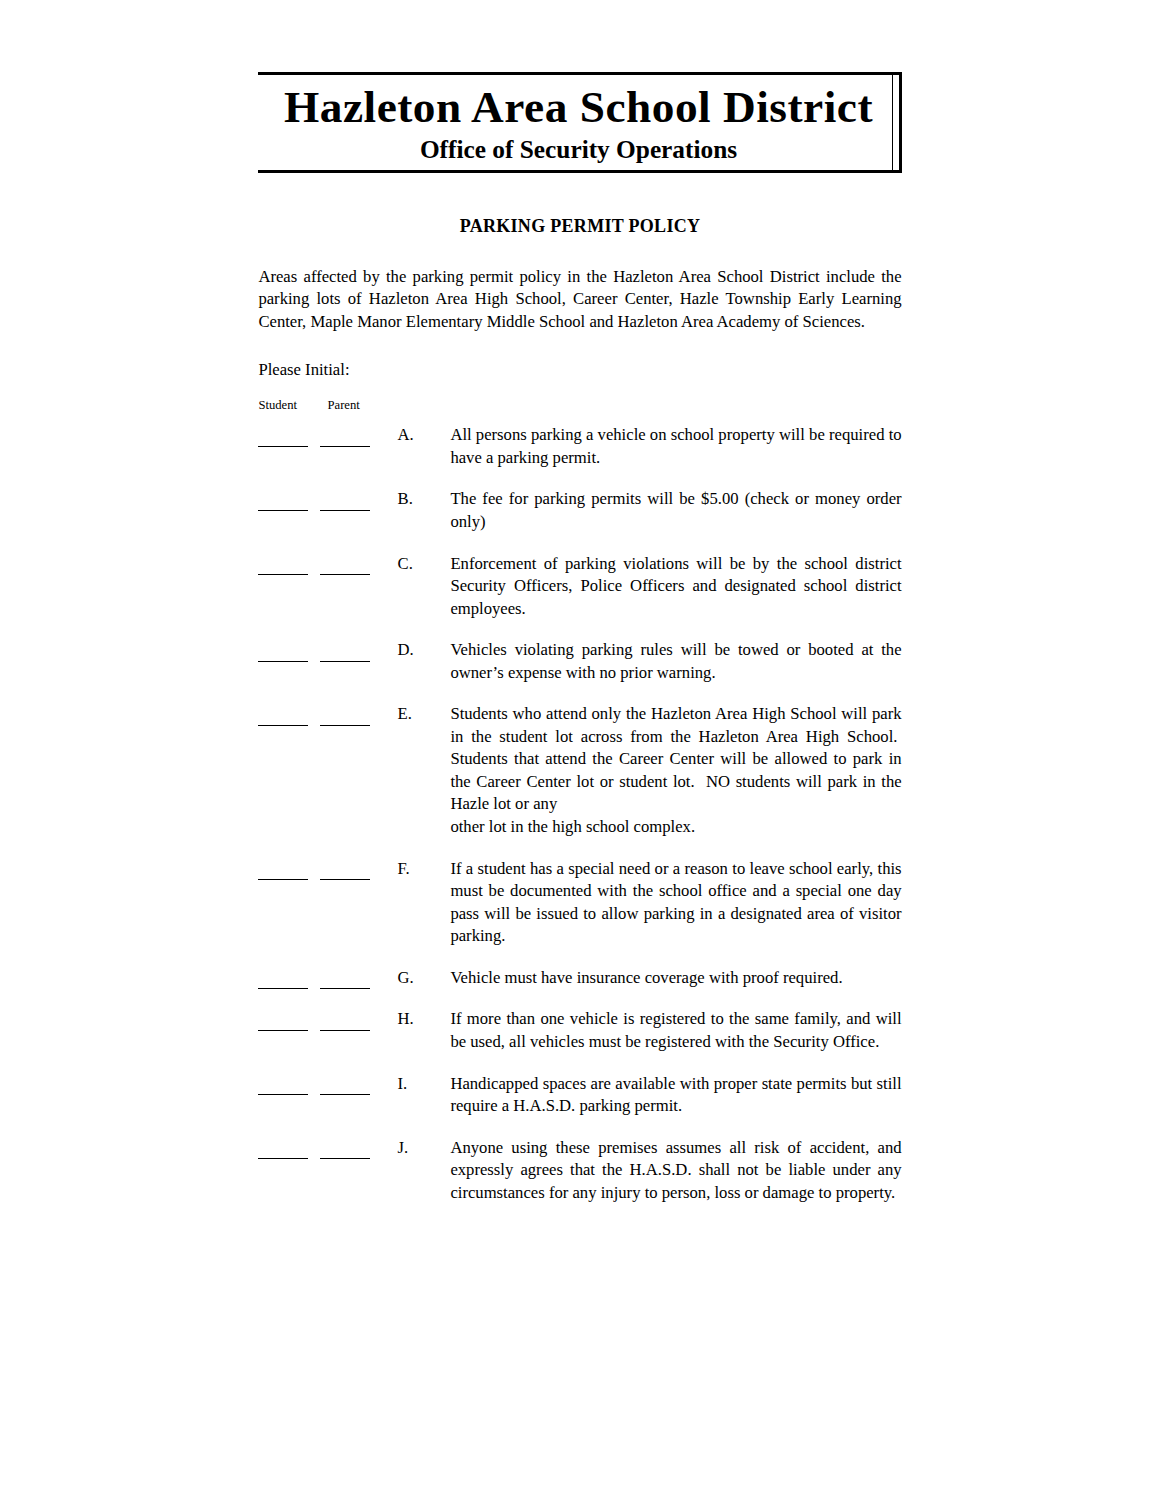Hazleton Area School District
Office of Security Operations
PARKING PERMIT POLICY
Areas affected by the parking permit policy in the Hazleton Area School District include the parking lots of Hazleton Area High School, Career Center, Hazle Township Early Learning Center, Maple Manor Elementary Middle School and Hazleton Area Academy of Sciences.
Please Initial:
Student Parent
| | A. | All persons parking a vehicle on school property will be required to have a parking permit. |
| | B. | The fee for parking permits will be $5.00 (check or money order only) |
| | C. | Enforcement of parking violations will be by the school district Security Officers, Police Officers and designated school district employees. |
| | D. | Vehicles violating parking rules will be towed or booted at the owner’s expense with no prior warning. |
| | E. | Students who attend only the Hazleton Area High School will park in the student lot across from the Hazleton Area High School. Students that attend the Career Center will be allowed to park in the Career Center lot or student lot. NO students will park in the Hazle lot or any other lot in the high school complex. |
| | F. | If a student has a special need or a reason to leave school early, this must be documented with the school office and a special one day pass will be issued to allow parking in a designated area of visitor parking. |
| | G. | Vehicle must have insurance coverage with proof required. |
| | H. | If more than one vehicle is registered to the same family, and will be used, all vehicles must be registered with the Security Office. |
| | I. | Handicapped spaces are available with proper state permits but still require a H.A.S.D. parking permit. |
| | J. | Anyone using these premises assumes all risk of accident, and expressly agrees that the H.A.S.D. shall not be liable under any circumstances for any injury to person, loss or damage to property. |